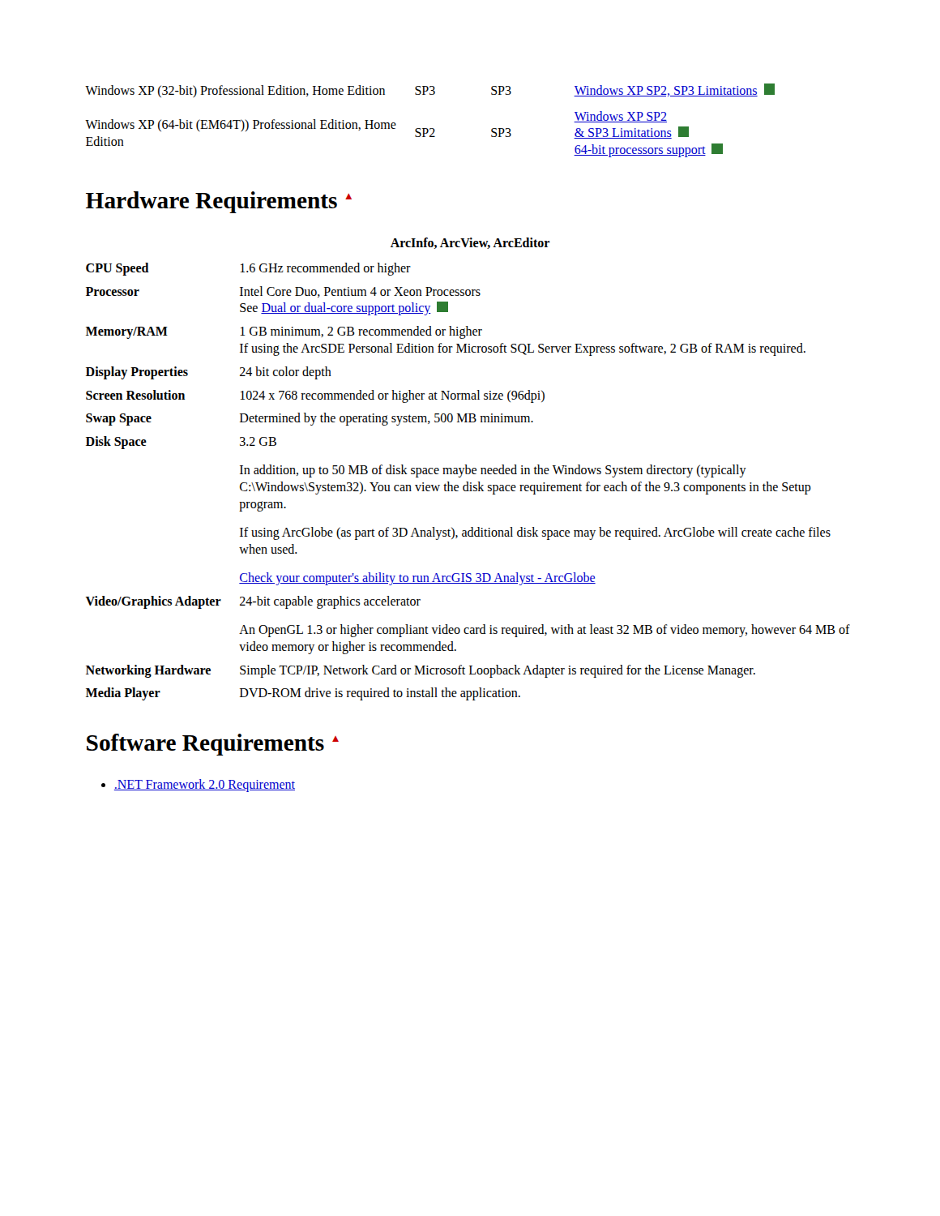| Windows XP (32-bit) Professional Edition, Home Edition | SP3 | SP3 | Windows XP SP2, SP3 Limitations |
| Windows XP (64-bit (EM64T)) Professional Edition, Home Edition | SP2 | SP3 | Windows XP SP2 & SP3 Limitations 64-bit processors support |
Hardware Requirements ▲
ArcInfo, ArcView, ArcEditor
| CPU Speed | 1.6 GHz recommended or higher |
| Processor | Intel Core Duo, Pentium 4 or Xeon Processors See Dual or dual-core support policy |
| Memory/RAM | 1 GB minimum, 2 GB recommended or higher If using the ArcSDE Personal Edition for Microsoft SQL Server Express software, 2 GB of RAM is required. |
| Display Properties | 24 bit color depth |
| Screen Resolution | 1024 x 768 recommended or higher at Normal size (96dpi) |
| Swap Space | Determined by the operating system, 500 MB minimum. |
| Disk Space | 3.2 GB In addition, up to 50 MB of disk space maybe needed in the Windows System directory (typically C:\Windows\System32). You can view the disk space requirement for each of the 9.3 components in the Setup program. If using ArcGlobe (as part of 3D Analyst), additional disk space may be required. ArcGlobe will create cache files when used. Check your computer's ability to run ArcGIS 3D Analyst - ArcGlobe |
| Video/Graphics Adapter | 24-bit capable graphics accelerator An OpenGL 1.3 or higher compliant video card is required, with at least 32 MB of video memory, however 64 MB of video memory or higher is recommended. |
| Networking Hardware | Simple TCP/IP, Network Card or Microsoft Loopback Adapter is required for the License Manager. |
| Media Player | DVD-ROM drive is required to install the application. |
Software Requirements ▲
.NET Framework 2.0 Requirement